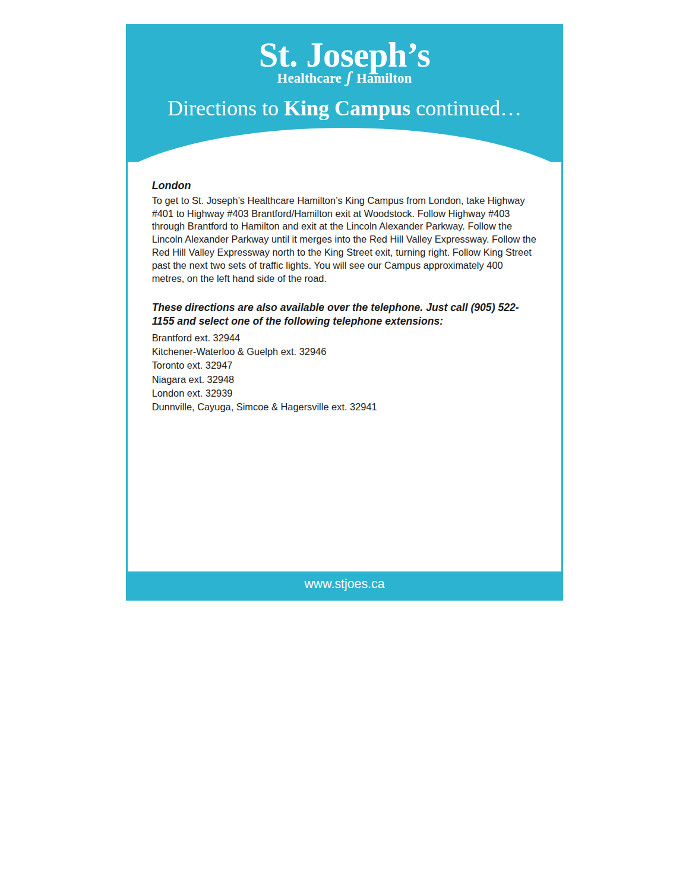St. Joseph’s
Healthcare ʃ Hamilton
Directions to King Campus continued…
London
To get to St. Joseph’s Healthcare Hamilton’s King Campus from London, take Highway #401 to Highway #403 Brantford/Hamilton exit at Woodstock. Follow Highway #403 through Brantford to Hamilton and exit at the Lincoln Alexander Parkway. Follow the Lincoln Alexander Parkway until it merges into the Red Hill Valley Expressway. Follow the Red Hill Valley Expressway north to the King Street exit, turning right. Follow King Street past the next two sets of traffic lights. You will see our Campus approximately 400 metres, on the left hand side of the road.
These directions are also available over the telephone. Just call (905) 522-1155 and select one of the following telephone extensions:
Brantford ext. 32944
Kitchener-Waterloo & Guelph ext. 32946
Toronto ext. 32947
Niagara ext. 32948
London ext. 32939
Dunnville, Cayuga, Simcoe & Hagersville ext. 32941
www.stjoes.ca